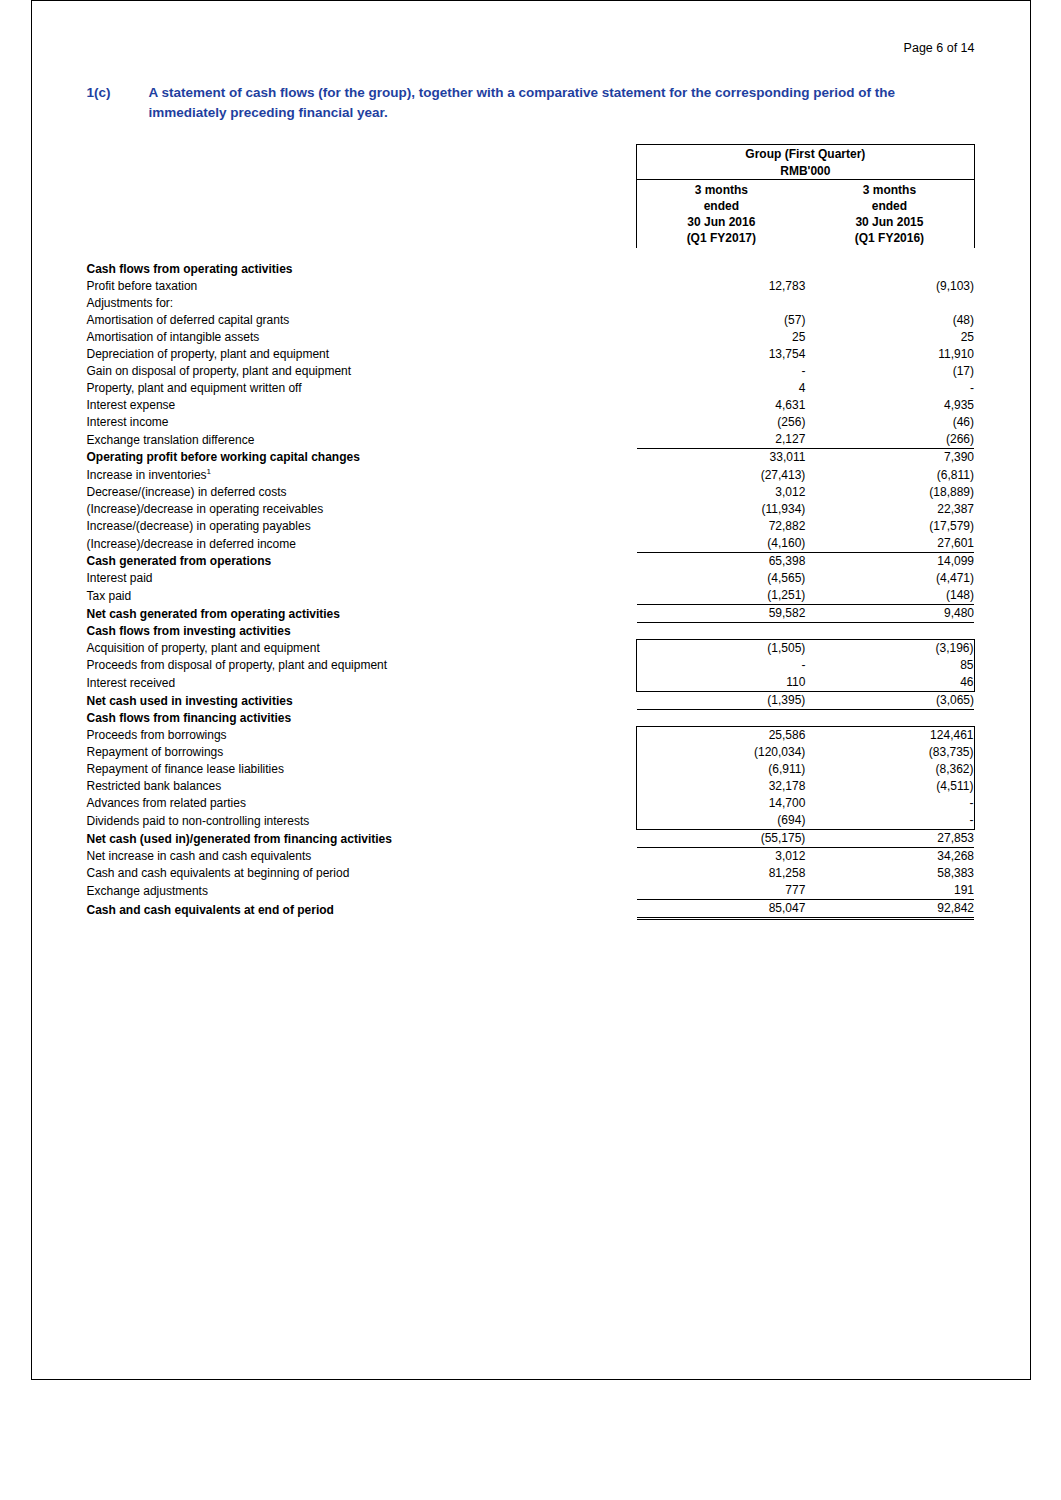Page 6 of 14
1(c) A statement of cash flows (for the group), together with a comparative statement for the corresponding period of the immediately preceding financial year.
| | Group (First Quarter) |
| | RMB'000 |
| | 3 months ended 30 Jun 2016 (Q1 FY2017) | 3 months ended 30 Jun 2015 (Q1 FY2016) |
| Cash flows from operating activities | | |
| Profit before taxation | 12,783 | (9,103) |
| Adjustments for: | | |
| Amortisation of deferred capital grants | (57) | (48) |
| Amortisation of intangible assets | 25 | 25 |
| Depreciation of property, plant and equipment | 13,754 | 11,910 |
| Gain on disposal of property, plant and equipment | - | (17) |
| Property, plant and equipment written off | 4 | - |
| Interest expense | 4,631 | 4,935 |
| Interest income | (256) | (46) |
| Exchange translation difference | 2,127 | (266) |
| Operating profit before working capital changes | 33,011 | 7,390 |
| Increase in inventories 1 | (27,413) | (6,811) |
| Decrease/(increase) in deferred costs | 3,012 | (18,889) |
| (Increase)/decrease in operating receivables | (11,934) | 22,387 |
| Increase/(decrease) in operating payables | 72,882 | (17,579) |
| (Increase)/decrease in deferred income | (4,160) | 27,601 |
| Cash generated from operations | 65,398 | 14,099 |
| Interest paid | (4,565) | (4,471) |
| Tax paid | (1,251) | (148) |
| Net cash generated from operating activities | 59,582 | 9,480 |
| Cash flows from investing activities | | |
| Acquisition of property, plant and equipment | (1,505) | (3,196) |
| Proceeds from disposal of property, plant and equipment | - | 85 |
| Interest received | 110 | 46 |
| Net cash used in investing activities | (1,395) | (3,065) |
| Cash flows from financing activities | | |
| Proceeds from borrowings | 25,586 | 124,461 |
| Repayment of borrowings | (120,034) | (83,735) |
| Repayment of finance lease liabilities | (6,911) | (8,362) |
| Restricted bank balances | 32,178 | (4,511) |
| Advances from related parties | 14,700 | - |
| Dividends paid to non-controlling interests | (694) | - |
| Net cash (used in)/generated from financing activities | (55,175) | 27,853 |
| Net increase in cash and cash equivalents | 3,012 | 34,268 |
| Cash and cash equivalents at beginning of period | 81,258 | 58,383 |
| Exchange adjustments | 777 | 191 |
| Cash and cash equivalents at end of period | 85,047 | 92,842 |